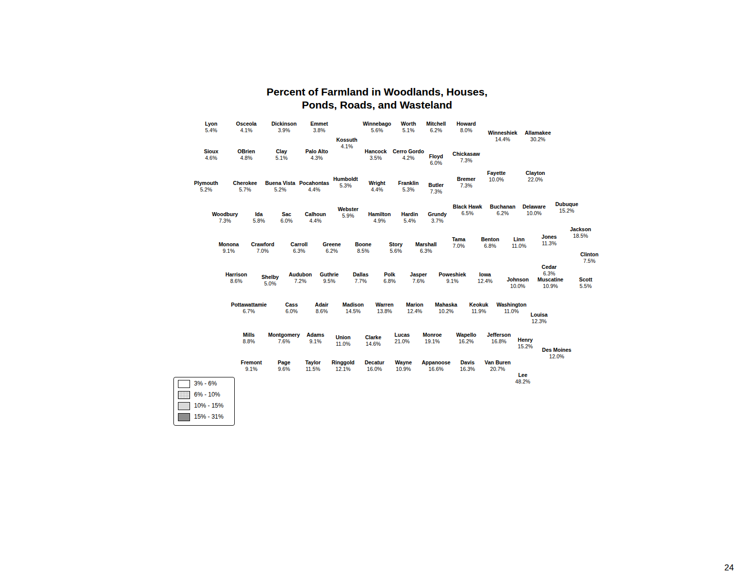Percent of Farmland in Woodlands, Houses,
Ponds, Roads, and Wasteland
Lyon5.4%
Osceola4.1%
Dickinson3.9%
Emmet3.8%
Kossuth4.1%
Winnebago5.6%
Worth5.1%
Mitchell6.2%
Howard8.0%
Winneshiek14.4%
Allamakee30.2%
Sioux4.6%
OBrien4.8%
Clay5.1%
Palo Alto4.3%
Hancock3.5%
Cerro Gordo4.2%
Floyd6.0%
Chickasaw7.3%
Fayette10.0%
Clayton22.0%
Plymouth5.2%
Cherokee5.7%
Buena Vista5.2%
Pocahontas4.4%
Humboldt5.3%
Wright4.4%
Franklin5.3%
Butler7.3%
Bremer7.3%
Woodbury7.3%
Ida5.8%
Sac6.0%
Calhoun4.4%
Webster5.9%
Hamilton4.9%
Hardin5.4%
Grundy3.7%
Black Hawk6.5%
Buchanan6.2%
Delaware10.0%
Dubuque15.2%
Monona9.1%
Crawford7.0%
Carroll6.3%
Greene6.2%
Boone8.5%
Story5.6%
Marshall6.3%
Tama7.0%
Benton6.8%
Linn11.0%
Jones11.3%
Jackson18.5%
Harrison8.6%
Shelby5.0%
Audubon7.2%
Guthrie9.5%
Dallas7.7%
Polk6.8%
Jasper7.6%
Poweshiek9.1%
Iowa12.4%
Johnson10.0%
Cedar6.3%
Scott5.5%
Clinton7.5%
Pottawattamie6.7%
Cass6.0%
Adair8.6%
Madison14.5%
Warren13.8%
Marion12.4%
Mahaska10.2%
Keokuk11.9%
Washington11.0%
Muscatine10.9%
Louisa12.3%
Mills8.8%
Montgomery7.6%
Adams9.1%
Union11.0%
Clarke14.6%
Lucas21.0%
Monroe19.1%
Wapello16.2%
Jefferson16.8%
Henry15.2%
Des Moines12.0%
Fremont9.1%
Page9.6%
Taylor11.5%
Ringgold12.1%
Decatur16.0%
Wayne10.9%
Appanoose16.6%
Davis16.3%
Van Buren20.7%
Lee48.2%
3% - 6%
6% - 10%
10% - 15%
15% - 31%
24